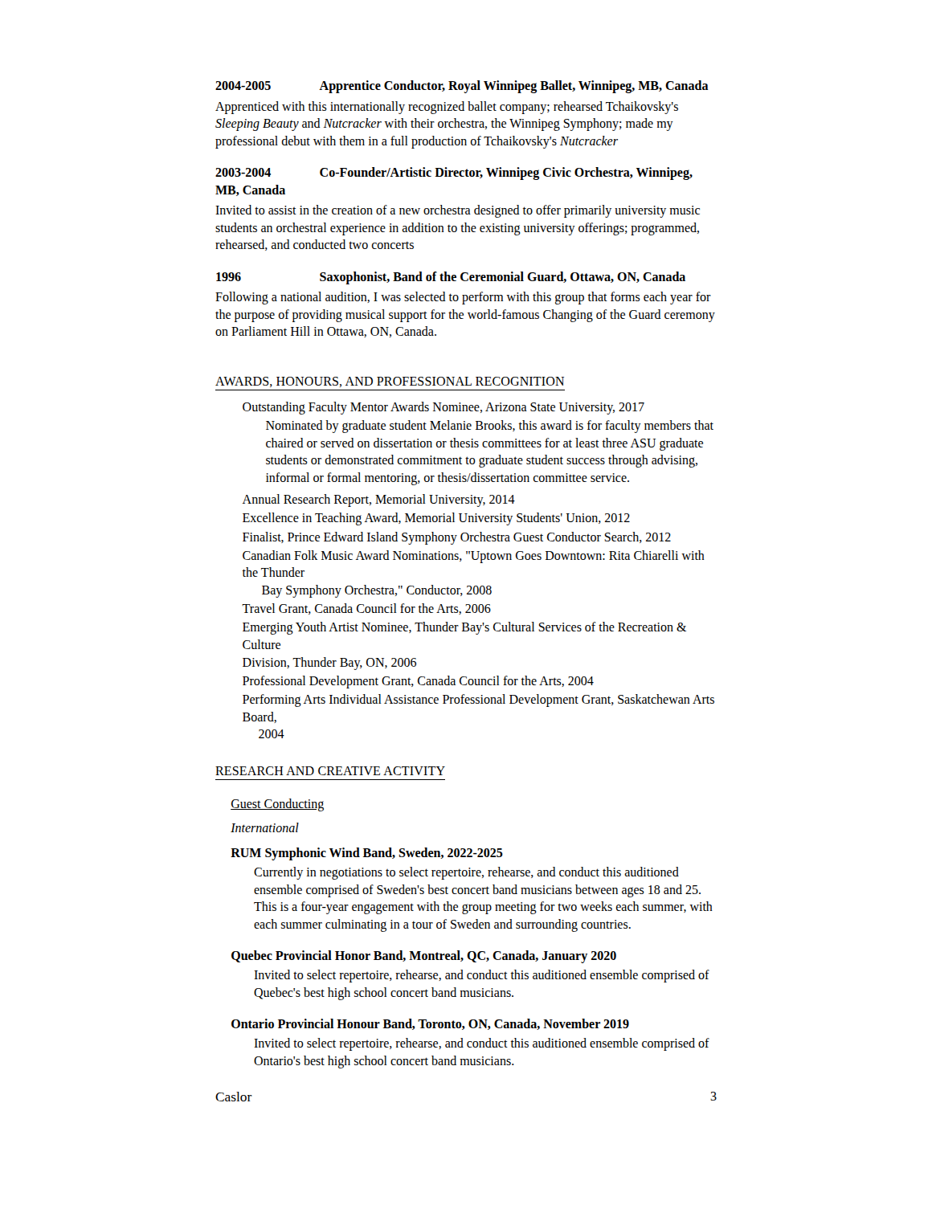2004-2005 Apprentice Conductor, Royal Winnipeg Ballet, Winnipeg, MB, Canada
Apprenticed with this internationally recognized ballet company; rehearsed Tchaikovsky's Sleeping Beauty and Nutcracker with their orchestra, the Winnipeg Symphony; made my professional debut with them in a full production of Tchaikovsky's Nutcracker
2003-2004 Co-Founder/Artistic Director, Winnipeg Civic Orchestra, Winnipeg, MB, Canada
Invited to assist in the creation of a new orchestra designed to offer primarily university music students an orchestral experience in addition to the existing university offerings; programmed, rehearsed, and conducted two concerts
1996 Saxophonist, Band of the Ceremonial Guard, Ottawa, ON, Canada
Following a national audition, I was selected to perform with this group that forms each year for the purpose of providing musical support for the world-famous Changing of the Guard ceremony on Parliament Hill in Ottawa, ON, Canada.
Awards, Honours, and Professional Recognition
Outstanding Faculty Mentor Awards Nominee, Arizona State University, 2017
Nominated by graduate student Melanie Brooks, this award is for faculty members that chaired or served on dissertation or thesis committees for at least three ASU graduate students or demonstrated commitment to graduate student success through advising, informal or formal mentoring, or thesis/dissertation committee service.
Annual Research Report, Memorial University, 2014
Excellence in Teaching Award, Memorial University Students' Union, 2012
Finalist, Prince Edward Island Symphony Orchestra Guest Conductor Search, 2012
Canadian Folk Music Award Nominations, "Uptown Goes Downtown: Rita Chiarelli with the Thunder
Bay Symphony Orchestra," Conductor, 2008
Travel Grant, Canada Council for the Arts, 2006
Emerging Youth Artist Nominee, Thunder Bay's Cultural Services of the Recreation & Culture
Division, Thunder Bay, ON, 2006
Professional Development Grant, Canada Council for the Arts, 2004
Performing Arts Individual Assistance Professional Development Grant, Saskatchewan Arts Board,
2004
Research and Creative Activity
Guest Conducting
International
RUM Symphonic Wind Band, Sweden, 2022-2025
Currently in negotiations to select repertoire, rehearse, and conduct this auditioned ensemble comprised of Sweden's best concert band musicians between ages 18 and 25. This is a four-year engagement with the group meeting for two weeks each summer, with each summer culminating in a tour of Sweden and surrounding countries.
Quebec Provincial Honor Band, Montreal, QC, Canada, January 2020
Invited to select repertoire, rehearse, and conduct this auditioned ensemble comprised of Quebec's best high school concert band musicians.
Ontario Provincial Honour Band, Toronto, ON, Canada, November 2019
Invited to select repertoire, rehearse, and conduct this auditioned ensemble comprised of Ontario's best high school concert band musicians.
Caslor 3